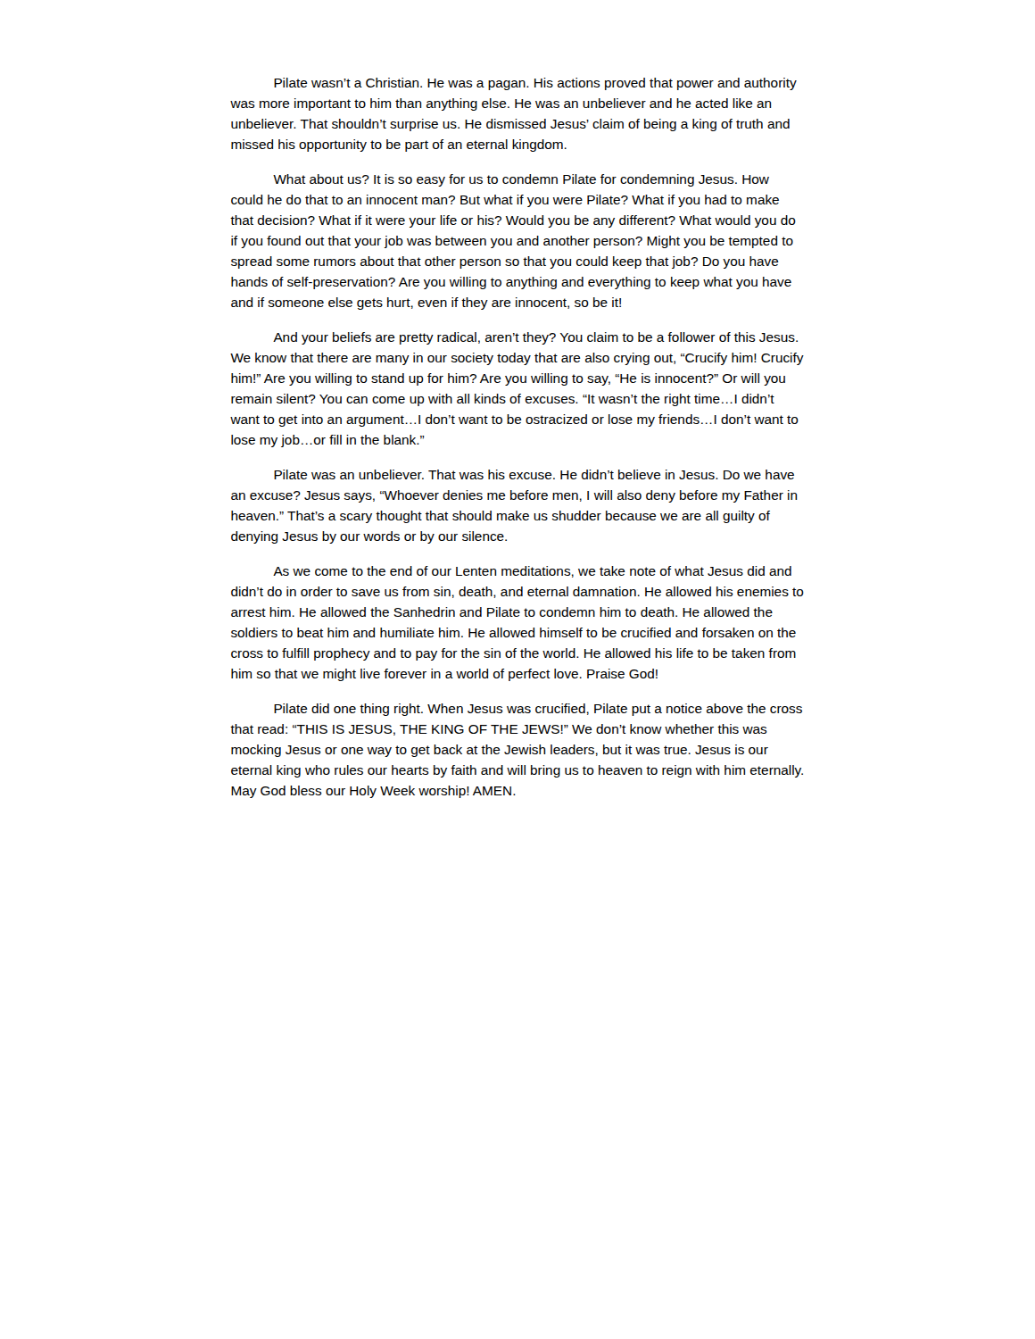Pilate wasn’t a Christian. He was a pagan. His actions proved that power and authority was more important to him than anything else. He was an unbeliever and he acted like an unbeliever. That shouldn’t surprise us. He dismissed Jesus’ claim of being a king of truth and missed his opportunity to be part of an eternal kingdom.
What about us? It is so easy for us to condemn Pilate for condemning Jesus. How could he do that to an innocent man? But what if you were Pilate? What if you had to make that decision? What if it were your life or his? Would you be any different? What would you do if you found out that your job was between you and another person? Might you be tempted to spread some rumors about that other person so that you could keep that job? Do you have hands of self-preservation? Are you willing to anything and everything to keep what you have and if someone else gets hurt, even if they are innocent, so be it!
And your beliefs are pretty radical, aren’t they? You claim to be a follower of this Jesus. We know that there are many in our society today that are also crying out, “Crucify him! Crucify him!” Are you willing to stand up for him? Are you willing to say, “He is innocent?” Or will you remain silent? You can come up with all kinds of excuses. “It wasn’t the right time…I didn’t want to get into an argument…I don’t want to be ostracized or lose my friends…I don’t want to lose my job…or fill in the blank.”
Pilate was an unbeliever. That was his excuse. He didn’t believe in Jesus. Do we have an excuse? Jesus says, “Whoever denies me before men, I will also deny before my Father in heaven.” That’s a scary thought that should make us shudder because we are all guilty of denying Jesus by our words or by our silence.
As we come to the end of our Lenten meditations, we take note of what Jesus did and didn’t do in order to save us from sin, death, and eternal damnation. He allowed his enemies to arrest him. He allowed the Sanhedrin and Pilate to condemn him to death. He allowed the soldiers to beat him and humiliate him. He allowed himself to be crucified and forsaken on the cross to fulfill prophecy and to pay for the sin of the world. He allowed his life to be taken from him so that we might live forever in a world of perfect love. Praise God!
Pilate did one thing right. When Jesus was crucified, Pilate put a notice above the cross that read: “THIS IS JESUS, THE KING OF THE JEWS!” We don’t know whether this was mocking Jesus or one way to get back at the Jewish leaders, but it was true. Jesus is our eternal king who rules our hearts by faith and will bring us to heaven to reign with him eternally. May God bless our Holy Week worship! AMEN.